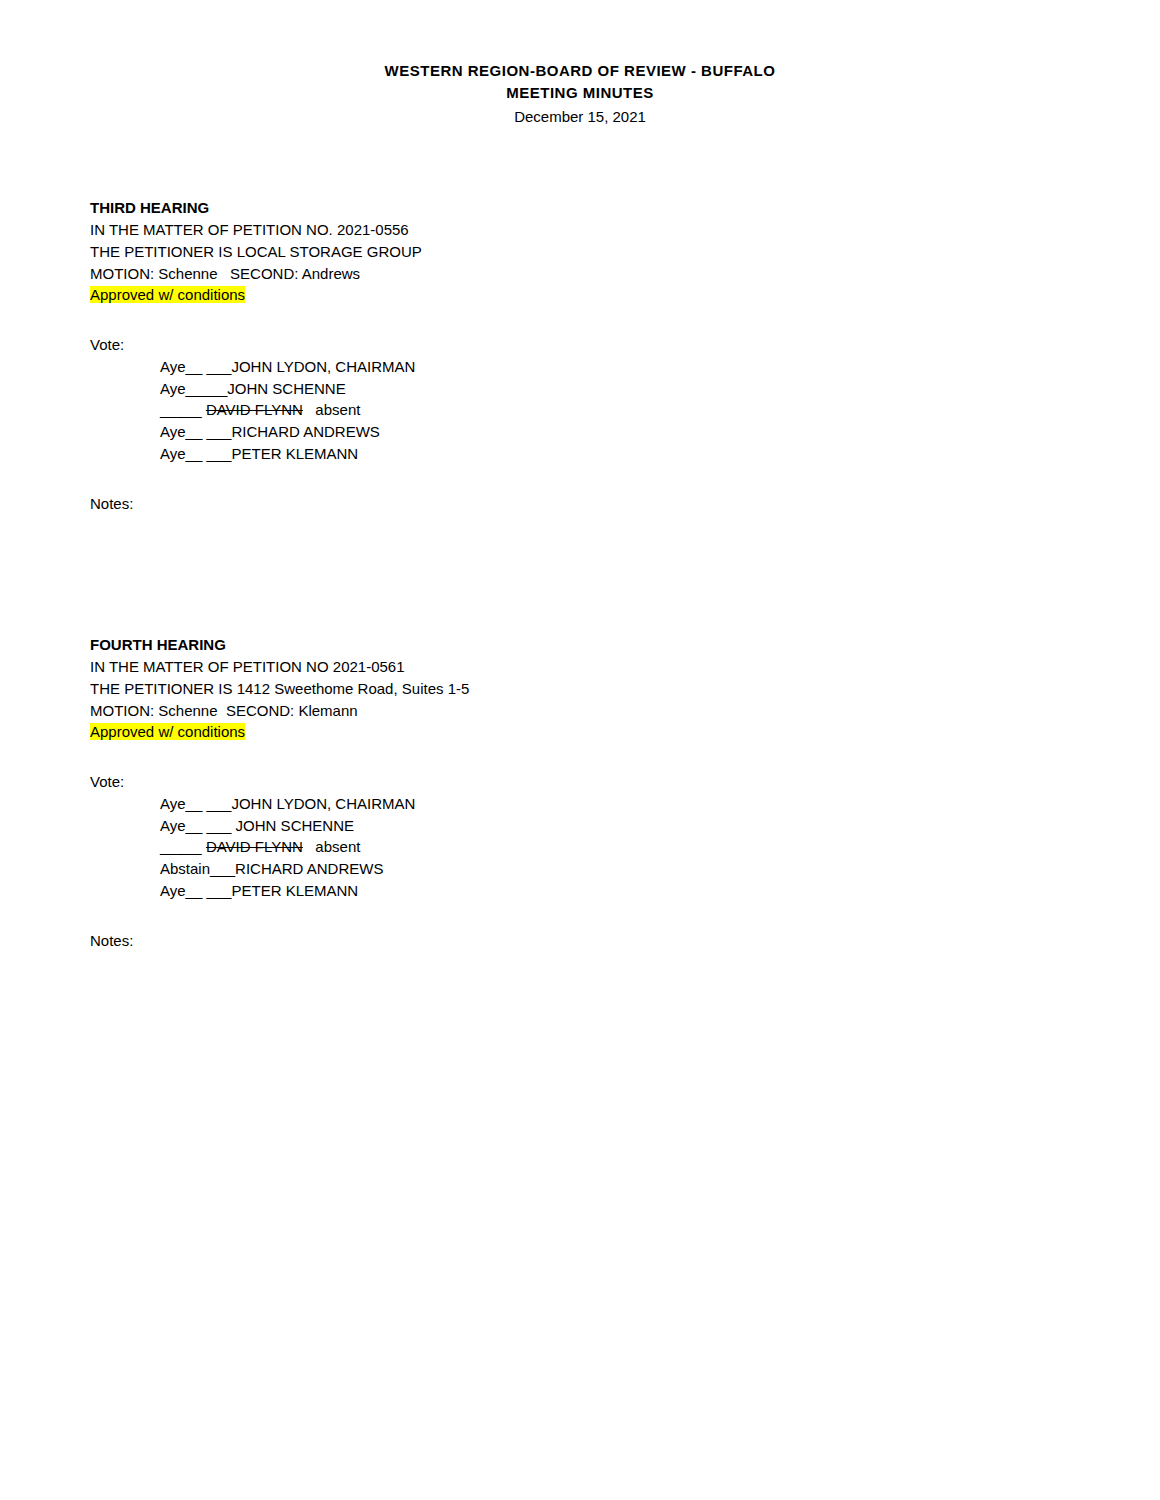WESTERN REGION-BOARD OF REVIEW - BUFFALO
MEETING MINUTES
December 15, 2021
THIRD HEARING
IN THE MATTER OF PETITION NO. 2021-0556
THE PETITIONER IS LOCAL STORAGE GROUP
MOTION: Schenne SECOND: Andrews
Approved w/ conditions
Vote:
Aye__ ___JOHN LYDON, CHAIRMAN
Aye_____JOHN SCHENNE
_____ DAVID FLYNN absent
Aye__ ___RICHARD ANDREWS
Aye__ ___PETER KLEMANN
Notes:
FOURTH HEARING
IN THE MATTER OF PETITION NO 2021-0561
THE PETITIONER IS 1412 Sweethome Road, Suites 1-5
MOTION: Schenne SECOND: Klemann
Approved w/ conditions
Vote:
Aye__ ___JOHN LYDON, CHAIRMAN
Aye__ ___ JOHN SCHENNE
_____ DAVID FLYNN absent
Abstain___RICHARD ANDREWS
Aye__ ___PETER KLEMANN
Notes: